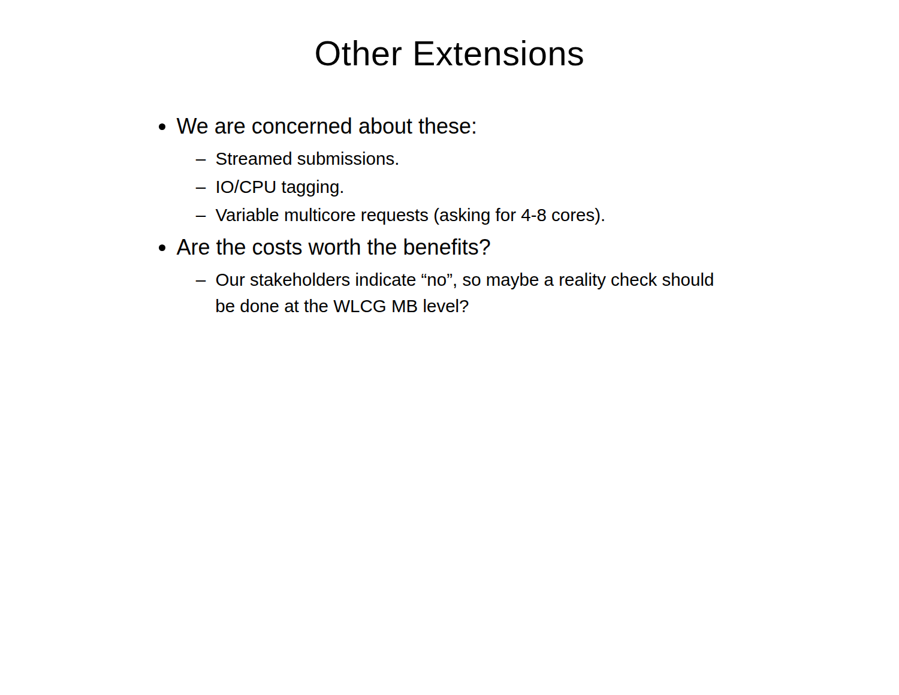Other Extensions
We are concerned about these:
Streamed submissions.
IO/CPU tagging.
Variable multicore requests (asking for 4-8 cores).
Are the costs worth the benefits?
Our stakeholders indicate “no”, so maybe a reality check should be done at the WLCG MB level?